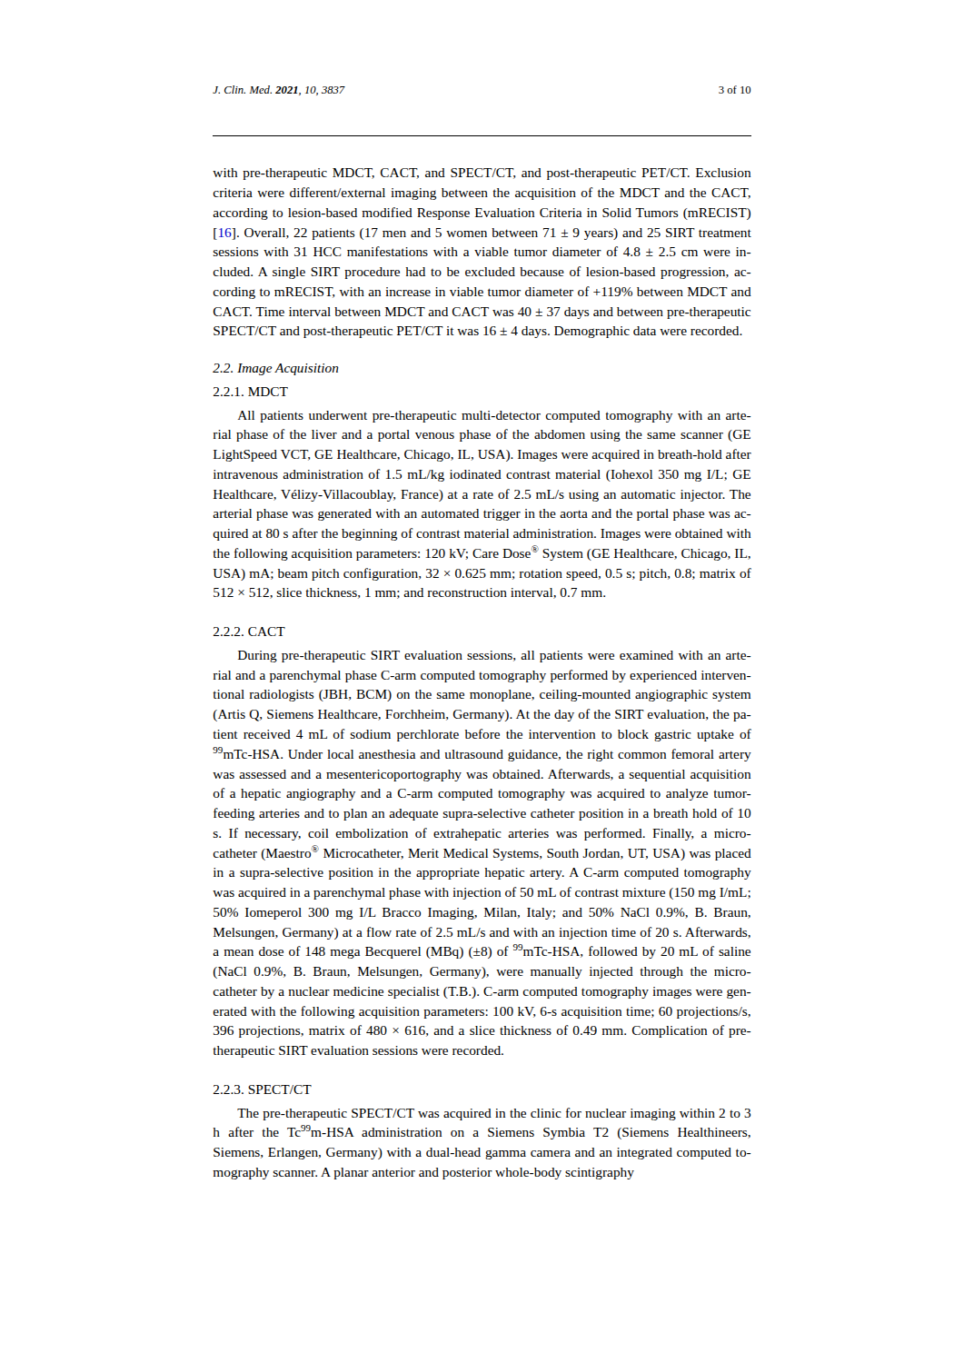J. Clin. Med. 2021, 10, 3837
3 of 10
with pre-therapeutic MDCT, CACT, and SPECT/CT, and post-therapeutic PET/CT. Exclusion criteria were different/external imaging between the acquisition of the MDCT and the CACT, according to lesion-based modified Response Evaluation Criteria in Solid Tumors (mRECIST) [16]. Overall, 22 patients (17 men and 5 women between 71 ± 9 years) and 25 SIRT treatment sessions with 31 HCC manifestations with a viable tumor diameter of 4.8 ± 2.5 cm were included. A single SIRT procedure had to be excluded because of lesion-based progression, according to mRECIST, with an increase in viable tumor diameter of +119% between MDCT and CACT. Time interval between MDCT and CACT was 40 ± 37 days and between pre-therapeutic SPECT/CT and post-therapeutic PET/CT it was 16 ± 4 days. Demographic data were recorded.
2.2. Image Acquisition
2.2.1. MDCT
All patients underwent pre-therapeutic multi-detector computed tomography with an arterial phase of the liver and a portal venous phase of the abdomen using the same scanner (GE LightSpeed VCT, GE Healthcare, Chicago, IL, USA). Images were acquired in breath-hold after intravenous administration of 1.5 mL/kg iodinated contrast material (Iohexol 350 mg I/L; GE Healthcare, Vélizy-Villacoublay, France) at a rate of 2.5 mL/s using an automatic injector. The arterial phase was generated with an automated trigger in the aorta and the portal phase was acquired at 80 s after the beginning of contrast material administration. Images were obtained with the following acquisition parameters: 120 kV; Care Dose® System (GE Healthcare, Chicago, IL, USA) mA; beam pitch configuration, 32 × 0.625 mm; rotation speed, 0.5 s; pitch, 0.8; matrix of 512 × 512, slice thickness, 1 mm; and reconstruction interval, 0.7 mm.
2.2.2. CACT
During pre-therapeutic SIRT evaluation sessions, all patients were examined with an arterial and a parenchymal phase C-arm computed tomography performed by experienced interventional radiologists (JBH, BCM) on the same monoplane, ceiling-mounted angiographic system (Artis Q, Siemens Healthcare, Forchheim, Germany). At the day of the SIRT evaluation, the patient received 4 mL of sodium perchlorate before the intervention to block gastric uptake of 99mTc-HSA. Under local anesthesia and ultrasound guidance, the right common femoral artery was assessed and a mesentericoportography was obtained. Afterwards, a sequential acquisition of a hepatic angiography and a C-arm computed tomography was acquired to analyze tumor-feeding arteries and to plan an adequate supra-selective catheter position in a breath hold of 10 s. If necessary, coil embolization of extrahepatic arteries was performed. Finally, a microcatheter (Maestro® Microcatheter, Merit Medical Systems, South Jordan, UT, USA) was placed in a supra-selective position in the appropriate hepatic artery. A C-arm computed tomography was acquired in a parenchymal phase with injection of 50 mL of contrast mixture (150 mg I/mL; 50% Iomeperol 300 mg I/L Bracco Imaging, Milan, Italy; and 50% NaCl 0.9%, B. Braun, Melsungen, Germany) at a flow rate of 2.5 mL/s and with an injection time of 20 s. Afterwards, a mean dose of 148 mega Becquerel (MBq) (±8) of 99mTc-HSA, followed by 20 mL of saline (NaCl 0.9%, B. Braun, Melsungen, Germany), were manually injected through the microcatheter by a nuclear medicine specialist (T.B.). C-arm computed tomography images were generated with the following acquisition parameters: 100 kV, 6-s acquisition time; 60 projections/s, 396 projections, matrix of 480 × 616, and a slice thickness of 0.49 mm. Complication of pre-therapeutic SIRT evaluation sessions were recorded.
2.2.3. SPECT/CT
The pre-therapeutic SPECT/CT was acquired in the clinic for nuclear imaging within 2 to 3 h after the Tc99m-HSA administration on a Siemens Symbia T2 (Siemens Healthineers, Siemens, Erlangen, Germany) with a dual-head gamma camera and an integrated computed tomography scanner. A planar anterior and posterior whole-body scintigraphy